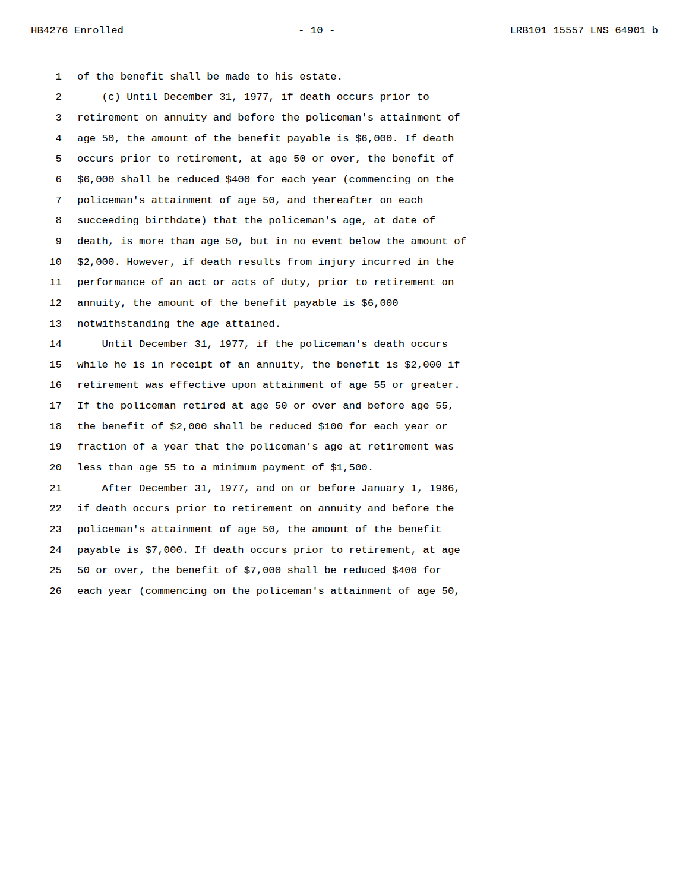HB4276 Enrolled - 10 - LRB101 15557 LNS 64901 b
1 of the benefit shall be made to his estate.
2 (c) Until December 31, 1977, if death occurs prior to
3 retirement on annuity and before the policeman's attainment of
4 age 50, the amount of the benefit payable is $6,000. If death
5 occurs prior to retirement, at age 50 or over, the benefit of
6 $6,000 shall be reduced $400 for each year (commencing on the
7 policeman's attainment of age 50, and thereafter on each
8 succeeding birthdate) that the policeman's age, at date of
9 death, is more than age 50, but in no event below the amount of
10 $2,000. However, if death results from injury incurred in the
11 performance of an act or acts of duty, prior to retirement on
12 annuity, the amount of the benefit payable is $6,000
13 notwithstanding the age attained.
14 Until December 31, 1977, if the policeman's death occurs
15 while he is in receipt of an annuity, the benefit is $2,000 if
16 retirement was effective upon attainment of age 55 or greater.
17 If the policeman retired at age 50 or over and before age 55,
18 the benefit of $2,000 shall be reduced $100 for each year or
19 fraction of a year that the policeman's age at retirement was
20 less than age 55 to a minimum payment of $1,500.
21 After December 31, 1977, and on or before January 1, 1986,
22 if death occurs prior to retirement on annuity and before the
23 policeman's attainment of age 50, the amount of the benefit
24 payable is $7,000. If death occurs prior to retirement, at age
25 50 or over, the benefit of $7,000 shall be reduced $400 for
26 each year (commencing on the policeman's attainment of age 50,